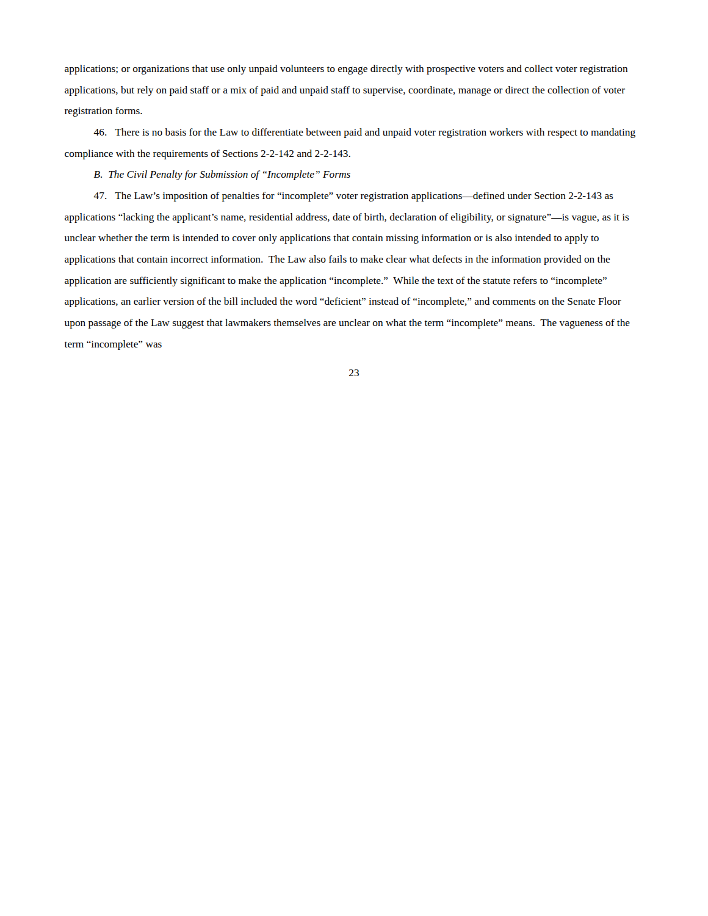applications; or organizations that use only unpaid volunteers to engage directly with prospective voters and collect voter registration applications, but rely on paid staff or a mix of paid and unpaid staff to supervise, coordinate, manage or direct the collection of voter registration forms.
46. There is no basis for the Law to differentiate between paid and unpaid voter registration workers with respect to mandating compliance with the requirements of Sections 2-2-142 and 2-2-143.
B. The Civil Penalty for Submission of “Incomplete” Forms
47. The Law’s imposition of penalties for “incomplete” voter registration applications—defined under Section 2-2-143 as applications “lacking the applicant’s name, residential address, date of birth, declaration of eligibility, or signature”—is vague, as it is unclear whether the term is intended to cover only applications that contain missing information or is also intended to apply to applications that contain incorrect information. The Law also fails to make clear what defects in the information provided on the application are sufficiently significant to make the application “incomplete.” While the text of the statute refers to “incomplete” applications, an earlier version of the bill included the word “deficient” instead of “incomplete,” and comments on the Senate Floor upon passage of the Law suggest that lawmakers themselves are unclear on what the term “incomplete” means. The vagueness of the term “incomplete” was
23